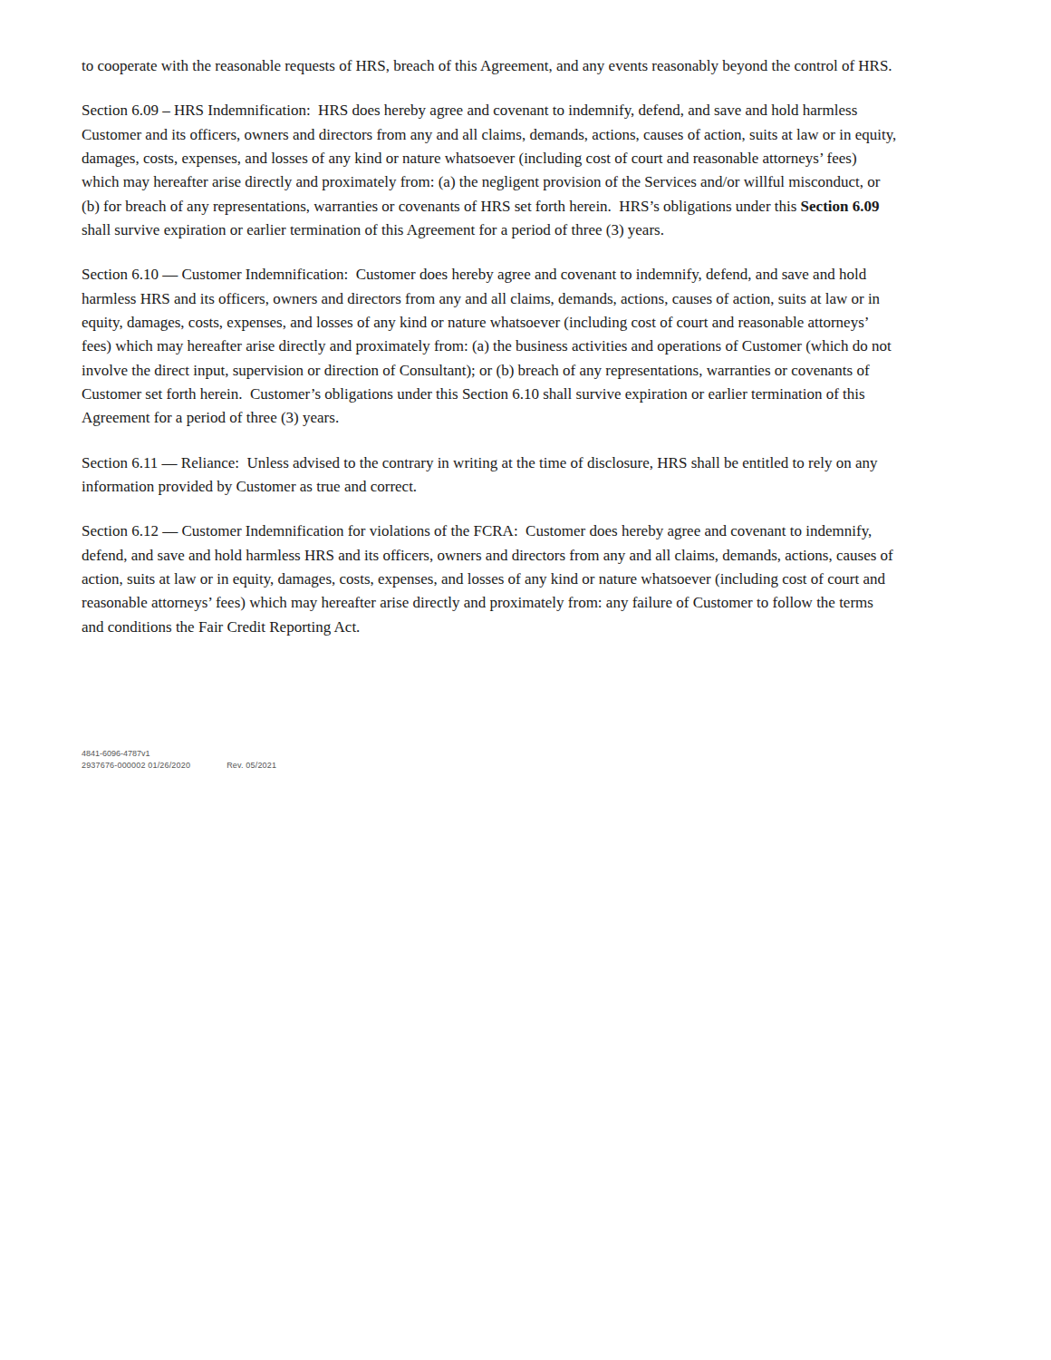to cooperate with the reasonable requests of HRS, breach of this Agreement, and any events reasonably beyond the control of HRS.
Section 6.09 – HRS Indemnification: HRS does hereby agree and covenant to indemnify, defend, and save and hold harmless Customer and its officers, owners and directors from any and all claims, demands, actions, causes of action, suits at law or in equity, damages, costs, expenses, and losses of any kind or nature whatsoever (including cost of court and reasonable attorneys’ fees) which may hereafter arise directly and proximately from: (a) the negligent provision of the Services and/or willful misconduct, or (b) for breach of any representations, warranties or covenants of HRS set forth herein. HRS’s obligations under this Section 6.09 shall survive expiration or earlier termination of this Agreement for a period of three (3) years.
Section 6.10 — Customer Indemnification: Customer does hereby agree and covenant to indemnify, defend, and save and hold harmless HRS and its officers, owners and directors from any and all claims, demands, actions, causes of action, suits at law or in equity, damages, costs, expenses, and losses of any kind or nature whatsoever (including cost of court and reasonable attorneys’ fees) which may hereafter arise directly and proximately from: (a) the business activities and operations of Customer (which do not involve the direct input, supervision or direction of Consultant); or (b) breach of any representations, warranties or covenants of Customer set forth herein. Customer’s obligations under this Section 6.10 shall survive expiration or earlier termination of this Agreement for a period of three (3) years.
Section 6.11 — Reliance: Unless advised to the contrary in writing at the time of disclosure, HRS shall be entitled to rely on any information provided by Customer as true and correct.
Section 6.12 — Customer Indemnification for violations of the FCRA: Customer does hereby agree and covenant to indemnify, defend, and save and hold harmless HRS and its officers, owners and directors from any and all claims, demands, actions, causes of action, suits at law or in equity, damages, costs, expenses, and losses of any kind or nature whatsoever (including cost of court and reasonable attorneys’ fees) which may hereafter arise directly and proximately from: any failure of Customer to follow the terms and conditions the Fair Credit Reporting Act.
4841-6096-4787v1
2937676-000002 01/26/2020Rev. 05/2021